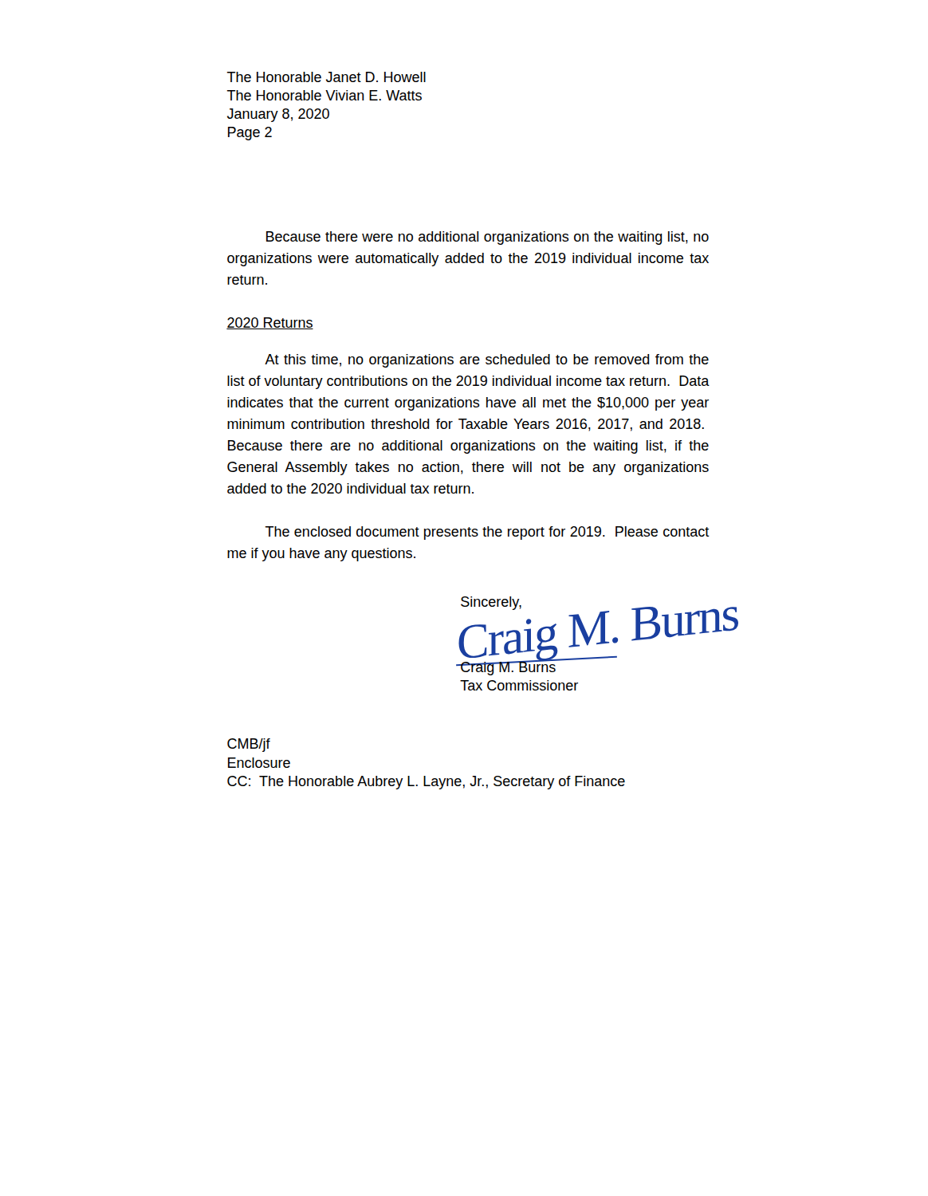The Honorable Janet D. Howell
The Honorable Vivian E. Watts
January 8, 2020
Page 2
Because there were no additional organizations on the waiting list, no organizations were automatically added to the 2019 individual income tax return.
2020 Returns
At this time, no organizations are scheduled to be removed from the list of voluntary contributions on the 2019 individual income tax return. Data indicates that the current organizations have all met the $10,000 per year minimum contribution threshold for Taxable Years 2016, 2017, and 2018. Because there are no additional organizations on the waiting list, if the General Assembly takes no action, there will not be any organizations added to the 2020 individual tax return.
The enclosed document presents the report for 2019. Please contact me if you have any questions.
Sincerely,
Craig M. Burns
Craig M. Burns
Tax Commissioner
CMB/jf
Enclosure
CC: The Honorable Aubrey L. Layne, Jr., Secretary of Finance